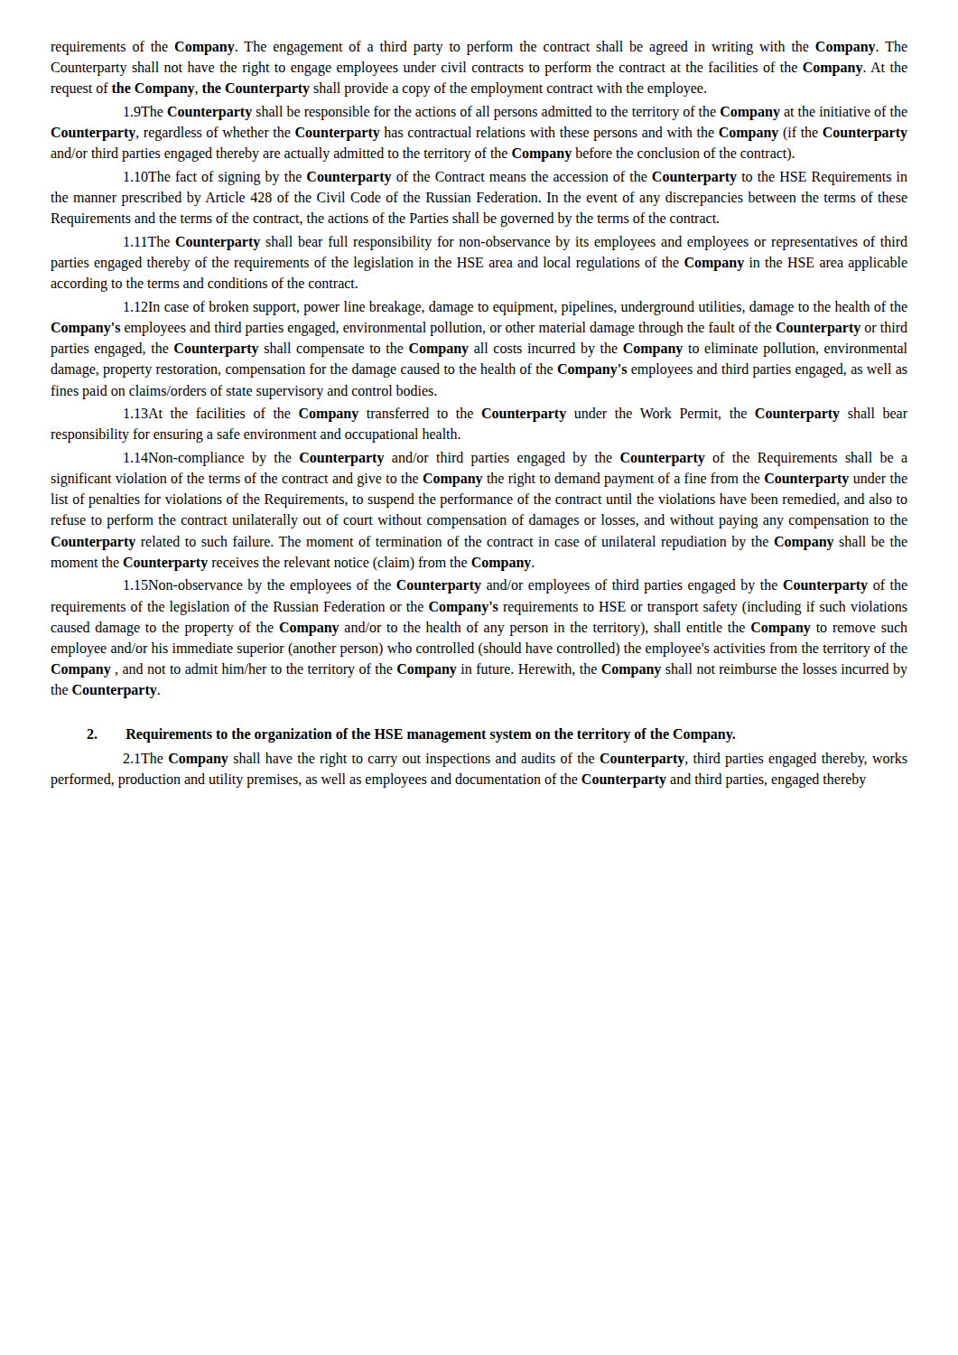requirements of the Company. The engagement of a third party to perform the contract shall be agreed in writing with the Company. The Counterparty shall not have the right to engage employees under civil contracts to perform the contract at the facilities of the Company. At the request of the Company, the Counterparty shall provide a copy of the employment contract with the employee.
1.9 The Counterparty shall be responsible for the actions of all persons admitted to the territory of the Company at the initiative of the Counterparty, regardless of whether the Counterparty has contractual relations with these persons and with the Company (if the Counterparty and/or third parties engaged thereby are actually admitted to the territory of the Company before the conclusion of the contract).
1.10 The fact of signing by the Counterparty of the Contract means the accession of the Counterparty to the HSE Requirements in the manner prescribed by Article 428 of the Civil Code of the Russian Federation. In the event of any discrepancies between the terms of these Requirements and the terms of the contract, the actions of the Parties shall be governed by the terms of the contract.
1.11 The Counterparty shall bear full responsibility for non-observance by its employees and employees or representatives of third parties engaged thereby of the requirements of the legislation in the HSE area and local regulations of the Company in the HSE area applicable according to the terms and conditions of the contract.
1.12 In case of broken support, power line breakage, damage to equipment, pipelines, underground utilities, damage to the health of the Company's employees and third parties engaged, environmental pollution, or other material damage through the fault of the Counterparty or third parties engaged, the Counterparty shall compensate to the Company all costs incurred by the Company to eliminate pollution, environmental damage, property restoration, compensation for the damage caused to the health of the Company's employees and third parties engaged, as well as fines paid on claims/orders of state supervisory and control bodies.
1.13 At the facilities of the Company transferred to the Counterparty under the Work Permit, the Counterparty shall bear responsibility for ensuring a safe environment and occupational health.
1.14 Non-compliance by the Counterparty and/or third parties engaged by the Counterparty of the Requirements shall be a significant violation of the terms of the contract and give to the Company the right to demand payment of a fine from the Counterparty under the list of penalties for violations of the Requirements, to suspend the performance of the contract until the violations have been remedied, and also to refuse to perform the contract unilaterally out of court without compensation of damages or losses, and without paying any compensation to the Counterparty related to such failure. The moment of termination of the contract in case of unilateral repudiation by the Company shall be the moment the Counterparty receives the relevant notice (claim) from the Company.
1.15 Non-observance by the employees of the Counterparty and/or employees of third parties engaged by the Counterparty of the requirements of the legislation of the Russian Federation or the Company's requirements to HSE or transport safety (including if such violations caused damage to the property of the Company and/or to the health of any person in the territory), shall entitle the Company to remove such employee and/or his immediate superior (another person) who controlled (should have controlled) the employee's activities from the territory of the Company , and not to admit him/her to the territory of the Company in future. Herewith, the Company shall not reimburse the losses incurred by the Counterparty.
2. Requirements to the organization of the HSE management system on the territory of the Company.
2.1 The Company shall have the right to carry out inspections and audits of the Counterparty, third parties engaged thereby, works performed, production and utility premises, as well as employees and documentation of the Counterparty and third parties, engaged thereby